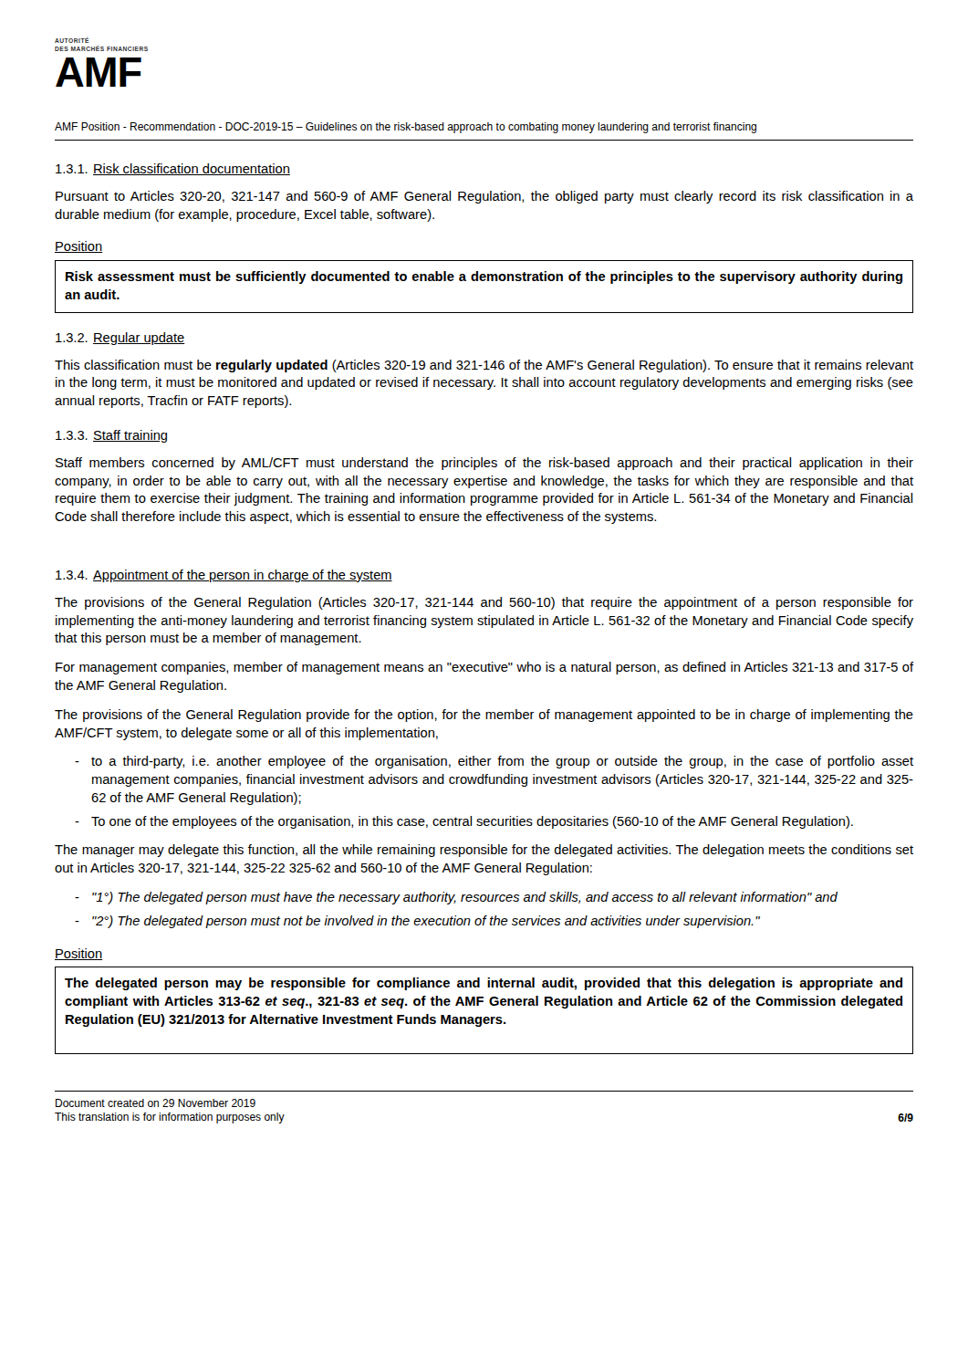AUTORITÉ
DES MARCHÉS FINANCIERS
AMF
AMF Position - Recommendation - DOC-2019-15 – Guidelines on the risk-based approach to combating money laundering and terrorist financing
1.3.1. Risk classification documentation
Pursuant to Articles 320-20, 321-147 and 560-9 of AMF General Regulation, the obliged party must clearly record its risk classification in a durable medium (for example, procedure, Excel table, software).
Position
Risk assessment must be sufficiently documented to enable a demonstration of the principles to the supervisory authority during an audit.
1.3.2. Regular update
This classification must be regularly updated (Articles 320-19 and 321-146 of the AMF's General Regulation). To ensure that it remains relevant in the long term, it must be monitored and updated or revised if necessary. It shall into account regulatory developments and emerging risks (see annual reports, Tracfin or FATF reports).
1.3.3. Staff training
Staff members concerned by AML/CFT must understand the principles of the risk-based approach and their practical application in their company, in order to be able to carry out, with all the necessary expertise and knowledge, the tasks for which they are responsible and that require them to exercise their judgment. The training and information programme provided for in Article L. 561-34 of the Monetary and Financial Code shall therefore include this aspect, which is essential to ensure the effectiveness of the systems.
1.3.4. Appointment of the person in charge of the system
The provisions of the General Regulation (Articles 320-17, 321-144 and 560-10) that require the appointment of a person responsible for implementing the anti-money laundering and terrorist financing system stipulated in Article L. 561-32 of the Monetary and Financial Code specify that this person must be a member of management.
For management companies, member of management means an "executive" who is a natural person, as defined in Articles 321-13 and 317-5 of the AMF General Regulation.
The provisions of the General Regulation provide for the option, for the member of management appointed to be in charge of implementing the AMF/CFT system, to delegate some or all of this implementation,
to a third-party, i.e. another employee of the organisation, either from the group or outside the group, in the case of portfolio asset management companies, financial investment advisors and crowdfunding investment advisors (Articles 320-17, 321-144, 325-22 and 325-62 of the AMF General Regulation);
To one of the employees of the organisation, in this case, central securities depositaries (560-10 of the AMF General Regulation).
The manager may delegate this function, all the while remaining responsible for the delegated activities. The delegation meets the conditions set out in Articles 320-17, 321-144, 325-22 325-62 and 560-10 of the AMF General Regulation:
"1°) The delegated person must have the necessary authority, resources and skills, and access to all relevant information" and
"2°) The delegated person must not be involved in the execution of the services and activities under supervision."
Position
The delegated person may be responsible for compliance and internal audit, provided that this delegation is appropriate and compliant with Articles 313-62 et seq., 321-83 et seq. of the AMF General Regulation and Article 62 of the Commission delegated Regulation (EU) 321/2013 for Alternative Investment Funds Managers.
Document created on 29 November 2019
This translation is for information purposes only
6/9